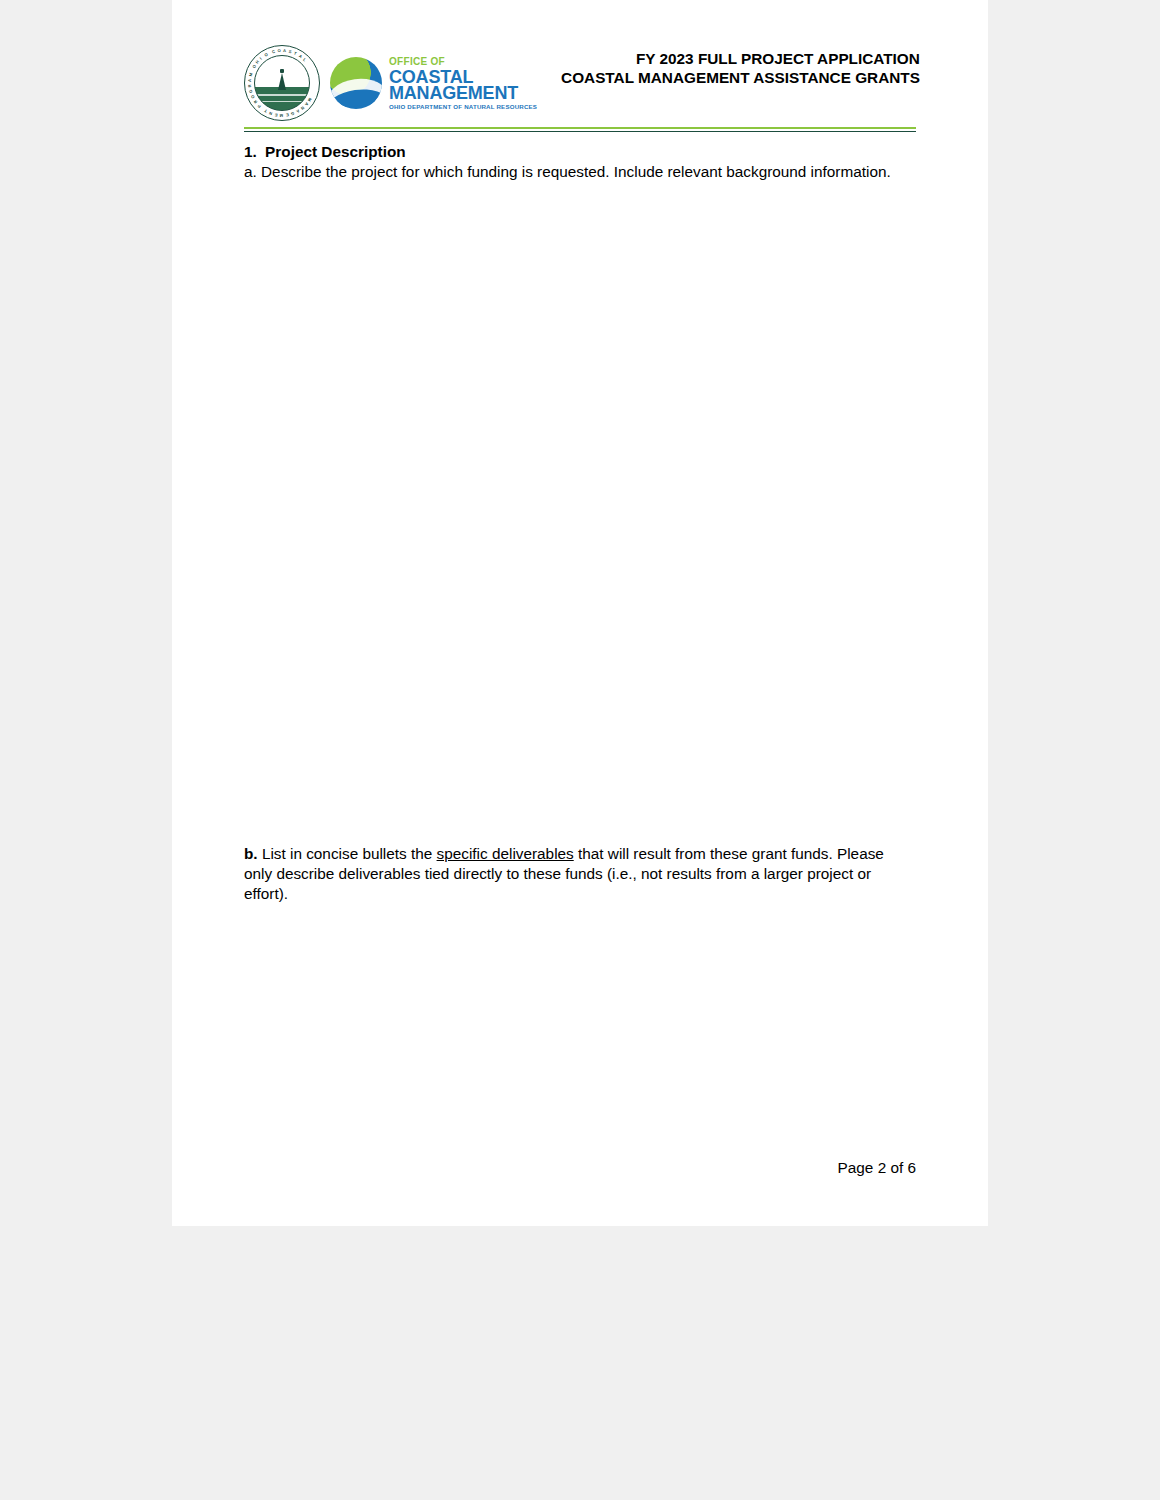O H I O C O A S T A L M A N A G E M E N T P R O G R A M
Office of
Coastal
Management
Ohio Department of Natural Resources
FY 2023 FULL PROJECT APPLICATION
COASTAL MANAGEMENT ASSISTANCE GRANTS
1. Project Description
a. Describe the project for which funding is requested. Include relevant background information.
b. List in concise bullets the specific deliverables that will result from these grant funds. Please only describe deliverables tied directly to these funds (i.e., not results from a larger project or effort).
Page 2 of 6